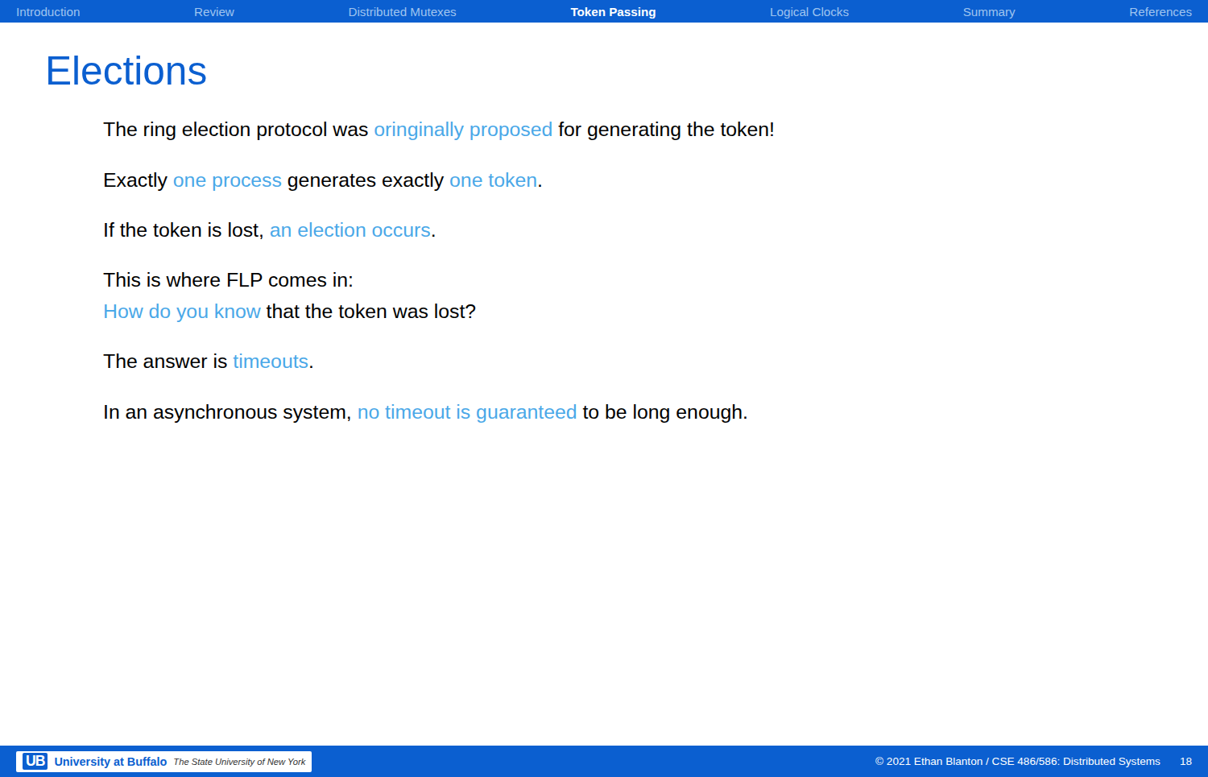Introduction
Review
Distributed Mutexes
Token Passing
Logical Clocks
Summary
References
Elections
The ring election protocol was oringinally proposed for generating the token!
Exactly one process generates exactly one token.
If the token is lost, an election occurs.
This is where FLP comes in:
How do you know that the token was lost?
The answer is timeouts.
In an asynchronous system, no timeout is guaranteed to be long enough.
UB University at Buffalo The State University of New York
© 2021 Ethan Blanton / CSE 486/586: Distributed Systems 18